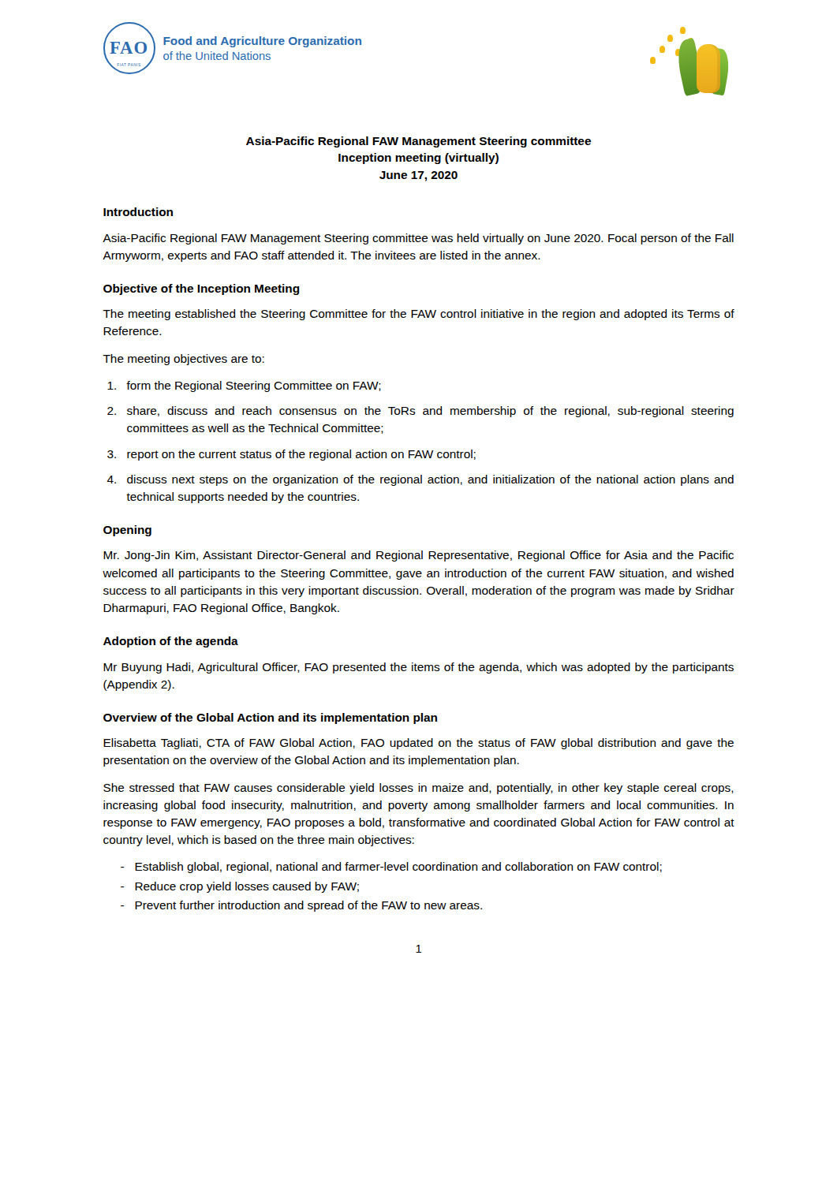FAO FIAT PANIS
Food and Agriculture Organization
of the United Nations
Asia-Pacific Regional FAW Management Steering committee
Inception meeting (virtually)
June 17, 2020
Introduction
Asia-Pacific Regional FAW Management Steering committee was held virtually on June 2020. Focal person of the Fall Armyworm, experts and FAO staff attended it. The invitees are listed in the annex.
Objective of the Inception Meeting
The meeting established the Steering Committee for the FAW control initiative in the region and adopted its Terms of Reference.
The meeting objectives are to:
form the Regional Steering Committee on FAW;
share, discuss and reach consensus on the ToRs and membership of the regional, sub-regional steering committees as well as the Technical Committee;
report on the current status of the regional action on FAW control;
discuss next steps on the organization of the regional action, and initialization of the national action plans and technical supports needed by the countries.
Opening
Mr. Jong-Jin Kim, Assistant Director-General and Regional Representative, Regional Office for Asia and the Pacific welcomed all participants to the Steering Committee, gave an introduction of the current FAW situation, and wished success to all participants in this very important discussion. Overall, moderation of the program was made by Sridhar Dharmapuri, FAO Regional Office, Bangkok.
Adoption of the agenda
Mr Buyung Hadi, Agricultural Officer, FAO presented the items of the agenda, which was adopted by the participants (Appendix 2).
Overview of the Global Action and its implementation plan
Elisabetta Tagliati, CTA of FAW Global Action, FAO updated on the status of FAW global distribution and gave the presentation on the overview of the Global Action and its implementation plan.
She stressed that FAW causes considerable yield losses in maize and, potentially, in other key staple cereal crops, increasing global food insecurity, malnutrition, and poverty among smallholder farmers and local communities. In response to FAW emergency, FAO proposes a bold, transformative and coordinated Global Action for FAW control at country level, which is based on the three main objectives:
Establish global, regional, national and farmer-level coordination and collaboration on FAW control;
Reduce crop yield losses caused by FAW;
Prevent further introduction and spread of the FAW to new areas.
1